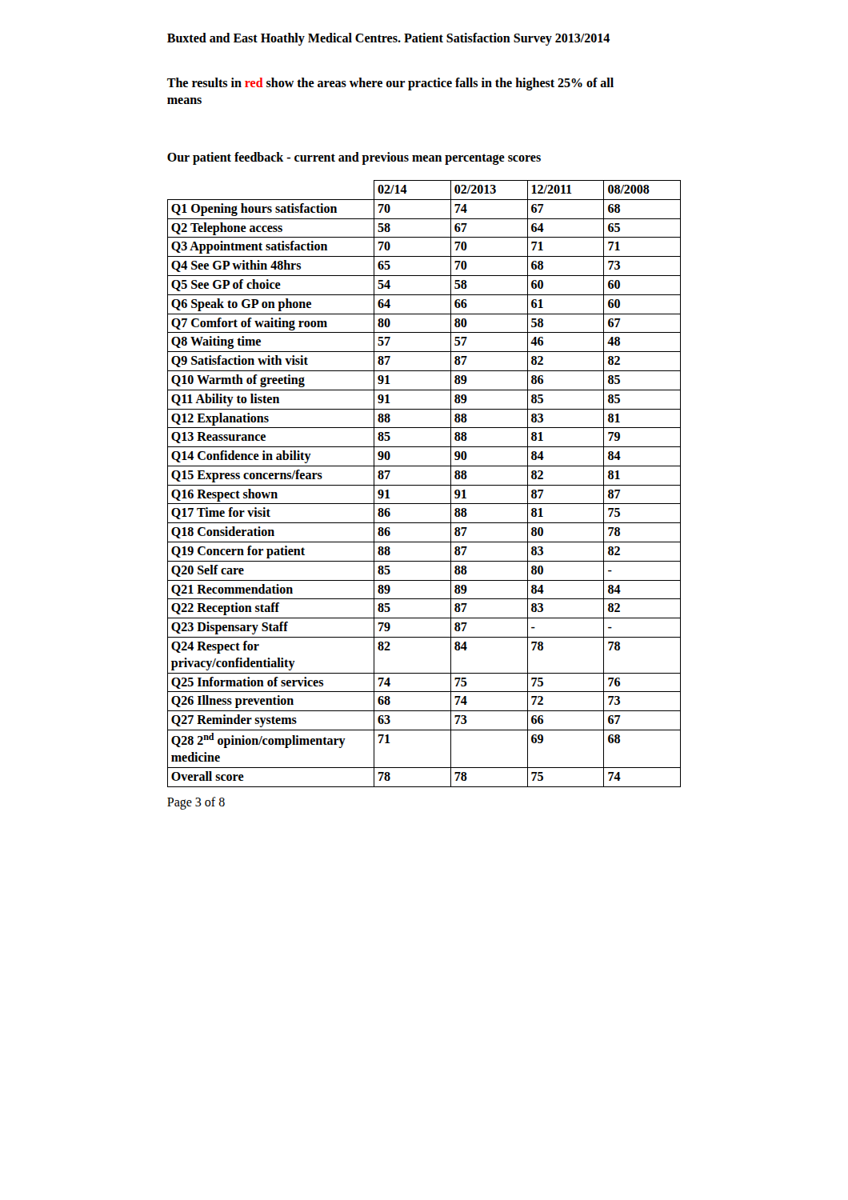Buxted and East Hoathly Medical Centres. Patient Satisfaction Survey 2013/2014
The results in red show the areas where our practice falls in the highest 25% of all means
Our patient feedback - current and previous mean percentage scores
| | 02/14 | 02/2013 | 12/2011 | 08/2008 |
| --- | --- | --- | --- | --- |
| Q1 Opening hours satisfaction | 70 | 74 | 67 | 68 |
| Q2 Telephone access | 58 | 67 | 64 | 65 |
| Q3 Appointment satisfaction | 70 | 70 | 71 | 71 |
| Q4 See GP within 48hrs | 65 | 70 | 68 | 73 |
| Q5 See GP of choice | 54 | 58 | 60 | 60 |
| Q6 Speak to GP on phone | 64 | 66 | 61 | 60 |
| Q7 Comfort of waiting room | 80 | 80 | 58 | 67 |
| Q8 Waiting time | 57 | 57 | 46 | 48 |
| Q9 Satisfaction with visit | 87 | 87 | 82 | 82 |
| Q10 Warmth of greeting | 91 | 89 | 86 | 85 |
| Q11 Ability to listen | 91 | 89 | 85 | 85 |
| Q12 Explanations | 88 | 88 | 83 | 81 |
| Q13 Reassurance | 85 | 88 | 81 | 79 |
| Q14 Confidence in ability | 90 | 90 | 84 | 84 |
| Q15 Express concerns/fears | 87 | 88 | 82 | 81 |
| Q16 Respect shown | 91 | 91 | 87 | 87 |
| Q17 Time for visit | 86 | 88 | 81 | 75 |
| Q18 Consideration | 86 | 87 | 80 | 78 |
| Q19 Concern for patient | 88 | 87 | 83 | 82 |
| Q20 Self care | 85 | 88 | 80 | - |
| Q21 Recommendation | 89 | 89 | 84 | 84 |
| Q22 Reception staff | 85 | 87 | 83 | 82 |
| Q23 Dispensary Staff | 79 | 87 | - | - |
| Q24 Respect for privacy/confidentiality | 82 | 84 | 78 | 78 |
| Q25 Information of services | 74 | 75 | 75 | 76 |
| Q26 Illness prevention | 68 | 74 | 72 | 73 |
| Q27 Reminder systems | 63 | 73 | 66 | 67 |
| Q28 2 nd opinion/complimentary medicine | 71 | | 69 | 68 |
| Overall score | 78 | 78 | 75 | 74 |
Page 3 of 8